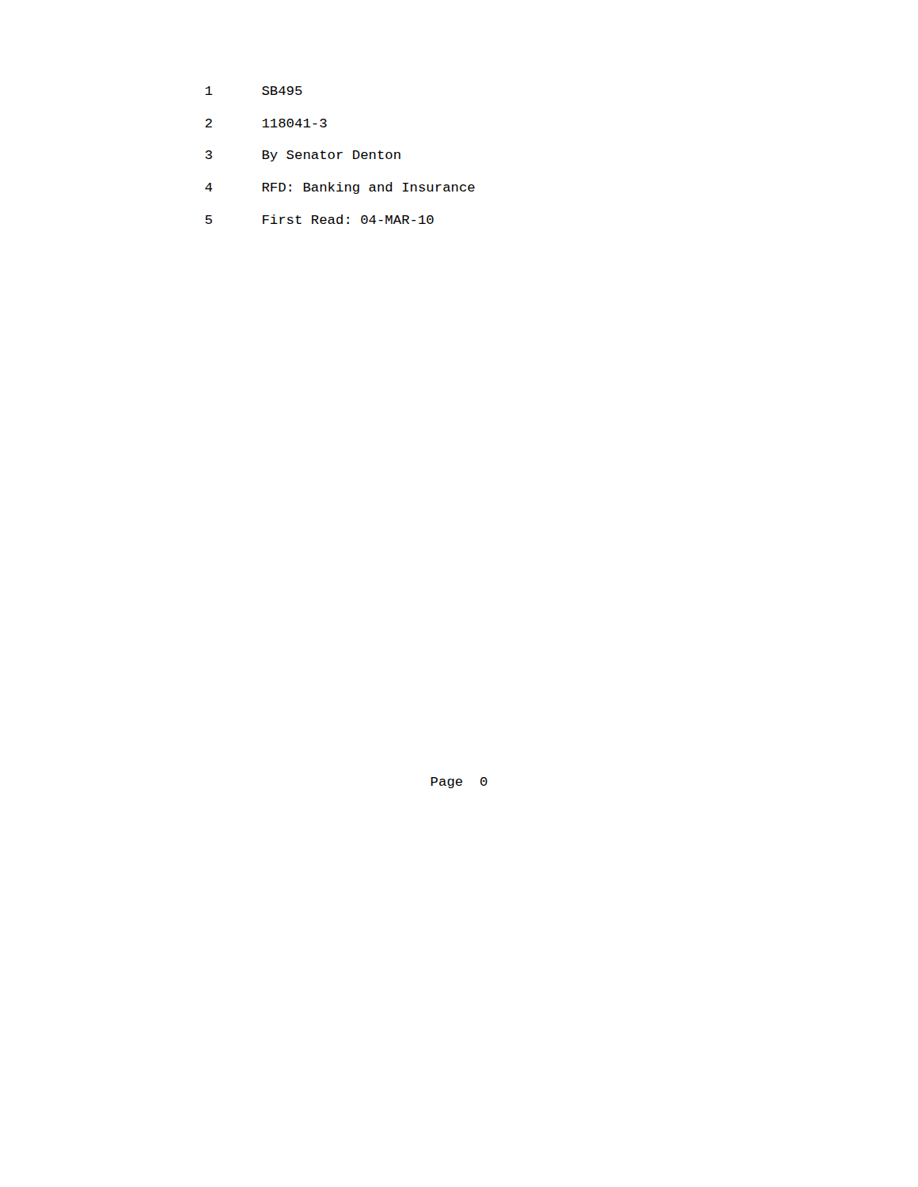| 1 | SB495 |
| 2 | 118041-3 |
| 3 | By Senator Denton |
| 4 | RFD: Banking and Insurance |
| 5 | First Read: 04-MAR-10 |
Page 0